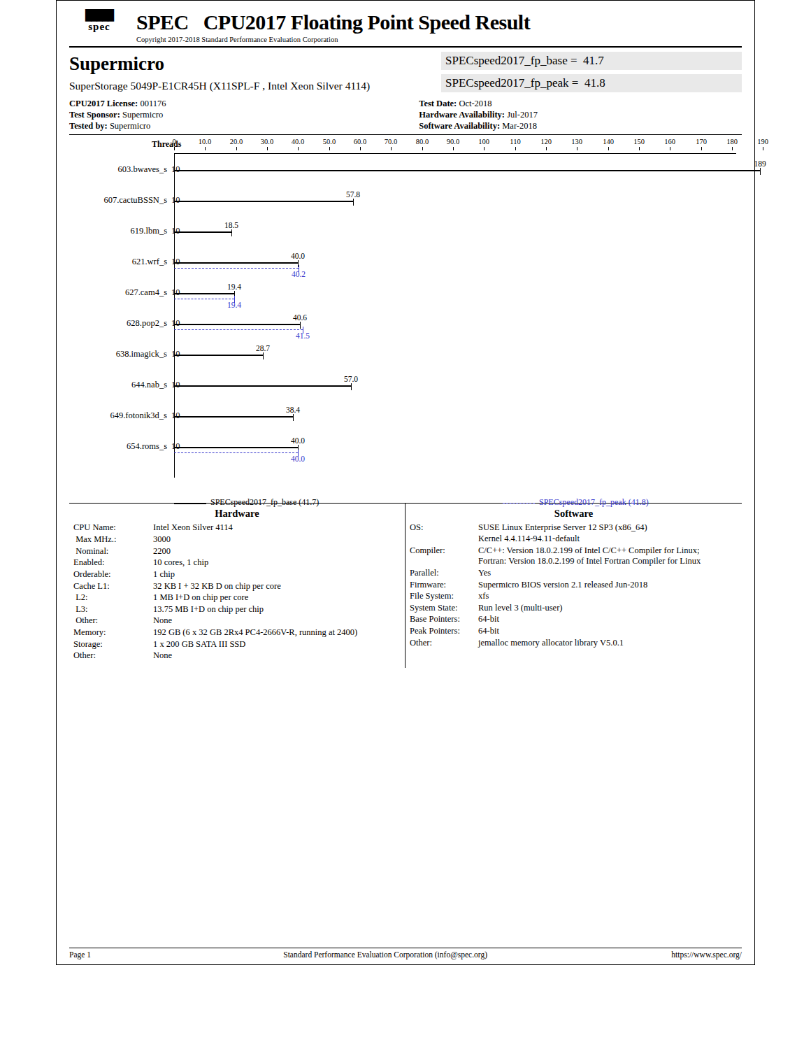█████
spec
SPEC CPU2017 Floating Point Speed Result
Copyright 2017-2018 Standard Performance Evaluation Corporation
Supermicro
SuperStorage 5049P-E1CR45H (X11SPL-F , Intel Xeon Silver 4114)
SPECspeed2017_fp_base = 41.7
SPECspeed2017_fp_peak = 41.8
CPU2017 License: 001176
Test Sponsor: Supermicro
Tested by: Supermicro
Test Date: Oct-2018
Hardware Availability: Jul-2017
Software Availability: Mar-2018
Threads
ticks: 0..190 mapped across 150px..992px => 4.432 px per unit
0
10.0
20.0
30.0
40.0
50.0
60.0
70.0
80.0
90.0
100
110
120
130
140
150
160
170
180
190
603.bwaves_s
10
189
607.cactuBSSN_s
10
57.8
619.lbm_s
10
18.5
621.wrf_s
10
40.0
40.2
627.cam4_s
10
19.4
19.4
628.pop2_s
10
40.6
41.5
638.imagick_s
10
28.7
644.nab_s
10
57.0
649.fotonik3d_s
10
38.4
654.roms_s
10
40.0
40.0
SPECspeed2017_fp_base (41.7) SPECspeed2017_fp_peak (41.8)
Hardware
| CPU Name: | Intel Xeon Silver 4114 |
| Max MHz.: | 3000 |
| Nominal: | 2200 |
| Enabled: | 10 cores, 1 chip |
| Orderable: | 1 chip |
| Cache L1: | 32 KB I + 32 KB D on chip per core |
| L2: | 1 MB I+D on chip per core |
| L3: | 13.75 MB I+D on chip per chip |
| Other: | None |
| Memory: | 192 GB (6 x 32 GB 2Rx4 PC4-2666V-R, running at 2400) |
| Storage: | 1 x 200 GB SATA III SSD |
| Other: | None |
Software
| OS: | SUSE Linux Enterprise Server 12 SP3 (x86_64) Kernel 4.4.114-94.11-default |
| Compiler: | C/C++: Version 18.0.2.199 of Intel C/C++ Compiler for Linux; Fortran: Version 18.0.2.199 of Intel Fortran Compiler for Linux |
| Parallel: | Yes |
| Firmware: | Supermicro BIOS version 2.1 released Jun-2018 |
| File System: | xfs |
| System State: | Run level 3 (multi-user) |
| Base Pointers: | 64-bit |
| Peak Pointers: | 64-bit |
| Other: | jemalloc memory allocator library V5.0.1 |
Page 1
Standard Performance Evaluation Corporation (info@spec.org)
https://www.spec.org/